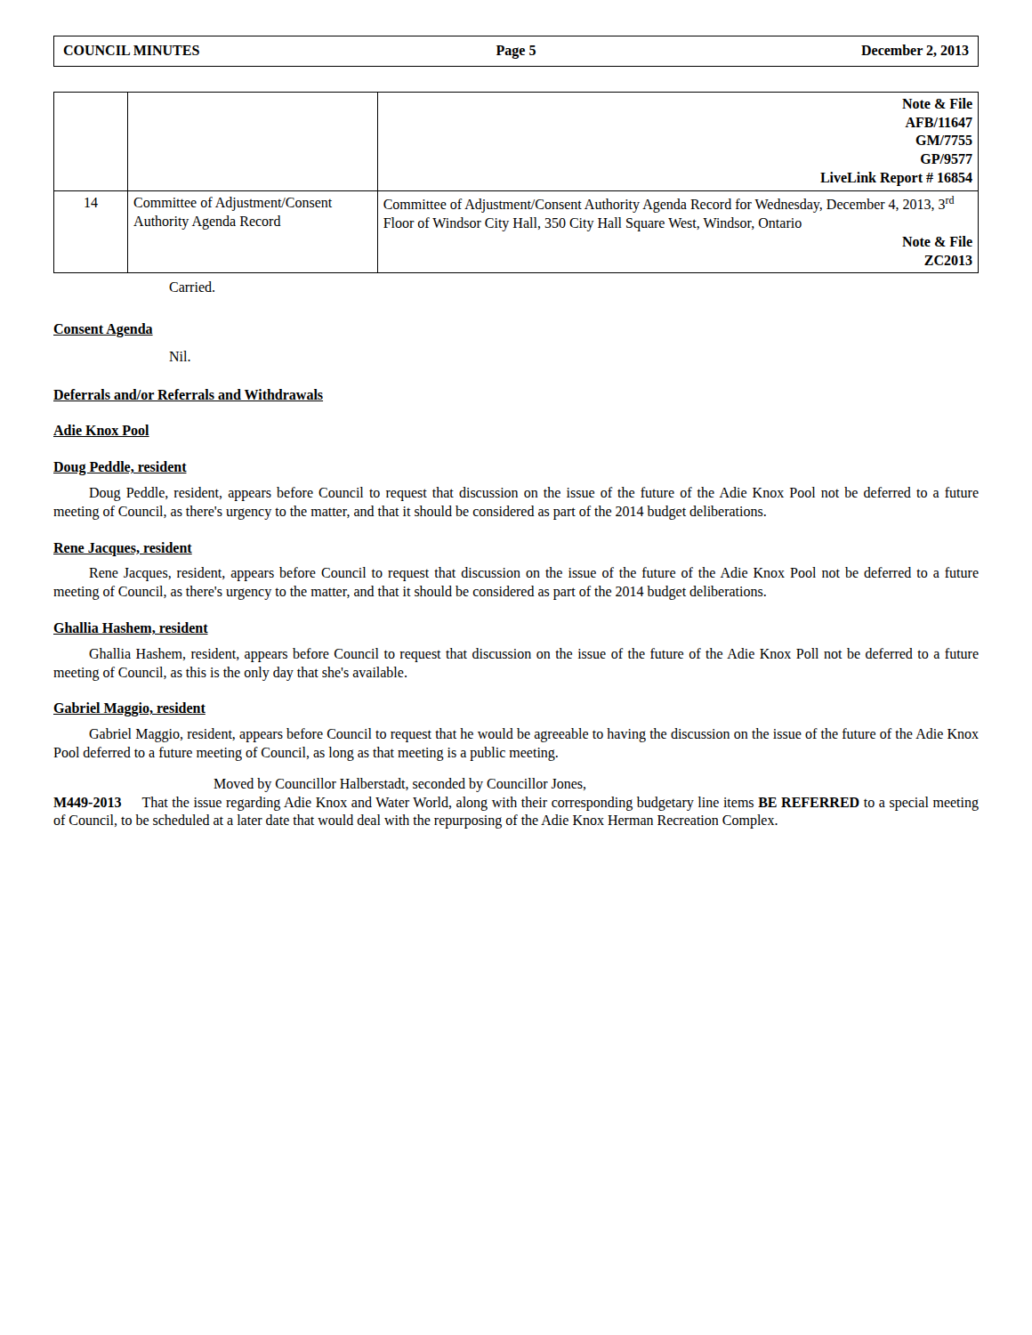COUNCIL MINUTES
Page 5
December 2, 2013
| | | Note & File AFB/11647 GM/7755 GP/9577 LiveLink Report # 16854 |
| 14 | Committee of Adjustment/Consent Authority Agenda Record | Committee of Adjustment/Consent Authority Agenda Record for Wednesday, December 4, 2013, 3 rd Floor of Windsor City Hall, 350 City Hall Square West, Windsor, Ontario Note & File ZC2013 |
Carried.
Consent Agenda
Nil.
Deferrals and/or Referrals and Withdrawals
Adie Knox Pool
Doug Peddle, resident
Doug Peddle, resident, appears before Council to request that discussion on the issue of the future of the Adie Knox Pool not be deferred to a future meeting of Council, as there's urgency to the matter, and that it should be considered as part of the 2014 budget deliberations.
Rene Jacques, resident
Rene Jacques, resident, appears before Council to request that discussion on the issue of the future of the Adie Knox Pool not be deferred to a future meeting of Council, as there's urgency to the matter, and that it should be considered as part of the 2014 budget deliberations.
Ghallia Hashem, resident
Ghallia Hashem, resident, appears before Council to request that discussion on the issue of the future of the Adie Knox Poll not be deferred to a future meeting of Council, as this is the only day that she's available.
Gabriel Maggio, resident
Gabriel Maggio, resident, appears before Council to request that he would be agreeable to having the discussion on the issue of the future of the Adie Knox Pool deferred to a future meeting of Council, as long as that meeting is a public meeting.
Moved by Councillor Halberstadt, seconded by Councillor Jones,
M449-2013 That the issue regarding Adie Knox and Water World, along with their corresponding budgetary line items BE REFERRED to a special meeting of Council, to be scheduled at a later date that would deal with the repurposing of the Adie Knox Herman Recreation Complex.